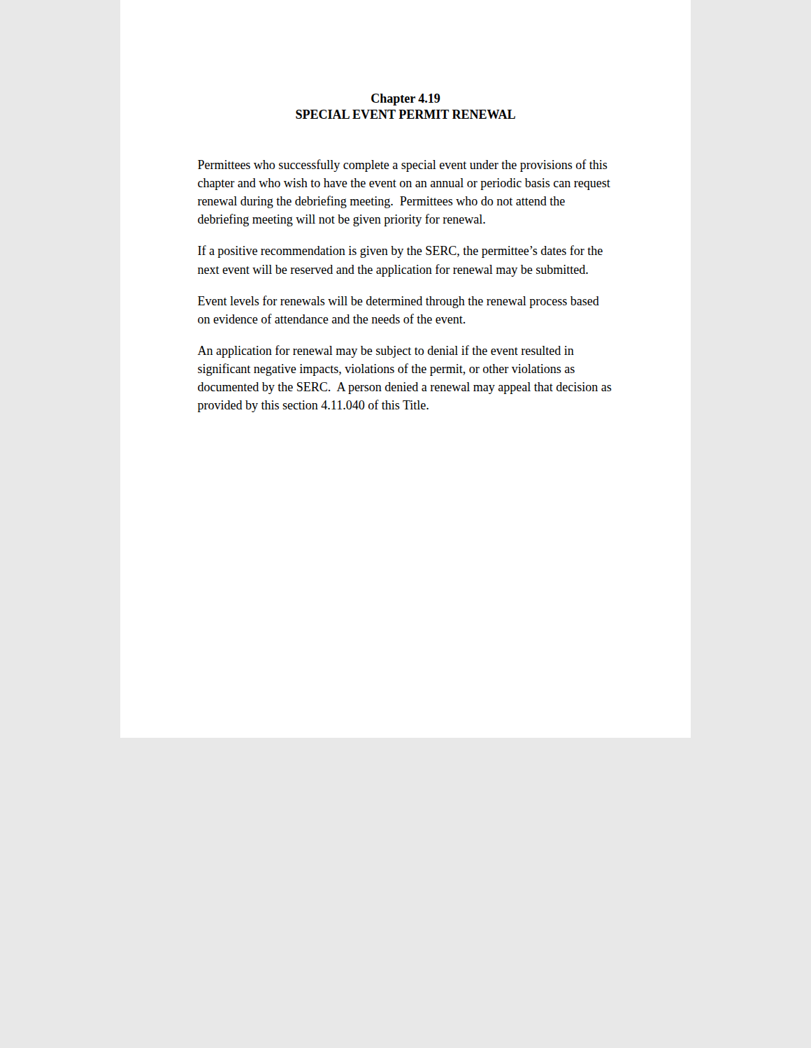Chapter 4.19 SPECIAL EVENT PERMIT RENEWAL
Permittees who successfully complete a special event under the provisions of this chapter and who wish to have the event on an annual or periodic basis can request renewal during the debriefing meeting. Permittees who do not attend the debriefing meeting will not be given priority for renewal.
If a positive recommendation is given by the SERC, the permittee’s dates for the next event will be reserved and the application for renewal may be submitted.
Event levels for renewals will be determined through the renewal process based on evidence of attendance and the needs of the event.
An application for renewal may be subject to denial if the event resulted in significant negative impacts, violations of the permit, or other violations as documented by the SERC. A person denied a renewal may appeal that decision as provided by this section 4.11.040 of this Title.